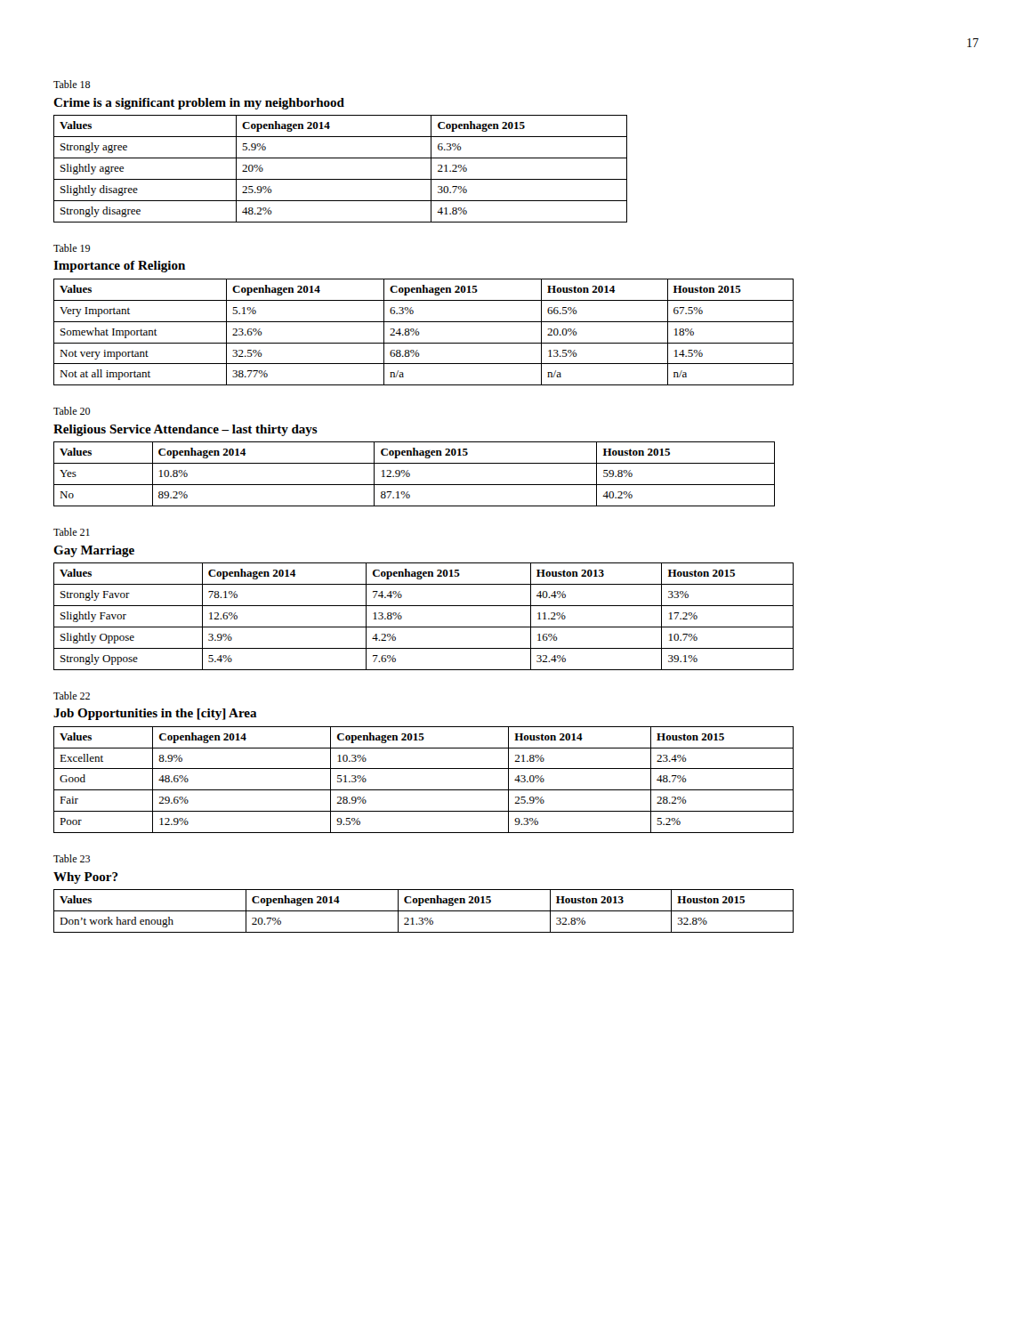17
Table 18
Crime is a significant problem in my neighborhood
| Values | Copenhagen 2014 | Copenhagen 2015 |
| --- | --- | --- |
| Strongly agree | 5.9% | 6.3% |
| Slightly agree | 20% | 21.2% |
| Slightly disagree | 25.9% | 30.7% |
| Strongly disagree | 48.2% | 41.8% |
Table 19
Importance of Religion
| Values | Copenhagen 2014 | Copenhagen 2015 | Houston 2014 | Houston 2015 |
| --- | --- | --- | --- | --- |
| Very Important | 5.1% | 6.3% | 66.5% | 67.5% |
| Somewhat Important | 23.6% | 24.8% | 20.0% | 18% |
| Not very important | 32.5% | 68.8% | 13.5% | 14.5% |
| Not at all important | 38.77% | n/a | n/a | n/a |
Table 20
Religious Service Attendance – last thirty days
| Values | Copenhagen 2014 | Copenhagen 2015 | Houston 2015 |
| --- | --- | --- | --- |
| Yes | 10.8% | 12.9% | 59.8% |
| No | 89.2% | 87.1% | 40.2% |
Table 21
Gay Marriage
| Values | Copenhagen 2014 | Copenhagen 2015 | Houston 2013 | Houston 2015 |
| --- | --- | --- | --- | --- |
| Strongly Favor | 78.1% | 74.4% | 40.4% | 33% |
| Slightly Favor | 12.6% | 13.8% | 11.2% | 17.2% |
| Slightly Oppose | 3.9% | 4.2% | 16% | 10.7% |
| Strongly Oppose | 5.4% | 7.6% | 32.4% | 39.1% |
Table 22
Job Opportunities in the [city] Area
| Values | Copenhagen 2014 | Copenhagen 2015 | Houston 2014 | Houston 2015 |
| --- | --- | --- | --- | --- |
| Excellent | 8.9% | 10.3% | 21.8% | 23.4% |
| Good | 48.6% | 51.3% | 43.0% | 48.7% |
| Fair | 29.6% | 28.9% | 25.9% | 28.2% |
| Poor | 12.9% | 9.5% | 9.3% | 5.2% |
Table 23
Why Poor?
| Values | Copenhagen 2014 | Copenhagen 2015 | Houston 2013 | Houston 2015 |
| --- | --- | --- | --- | --- |
| Don’t work hard enough | 20.7% | 21.3% | 32.8% | 32.8% |